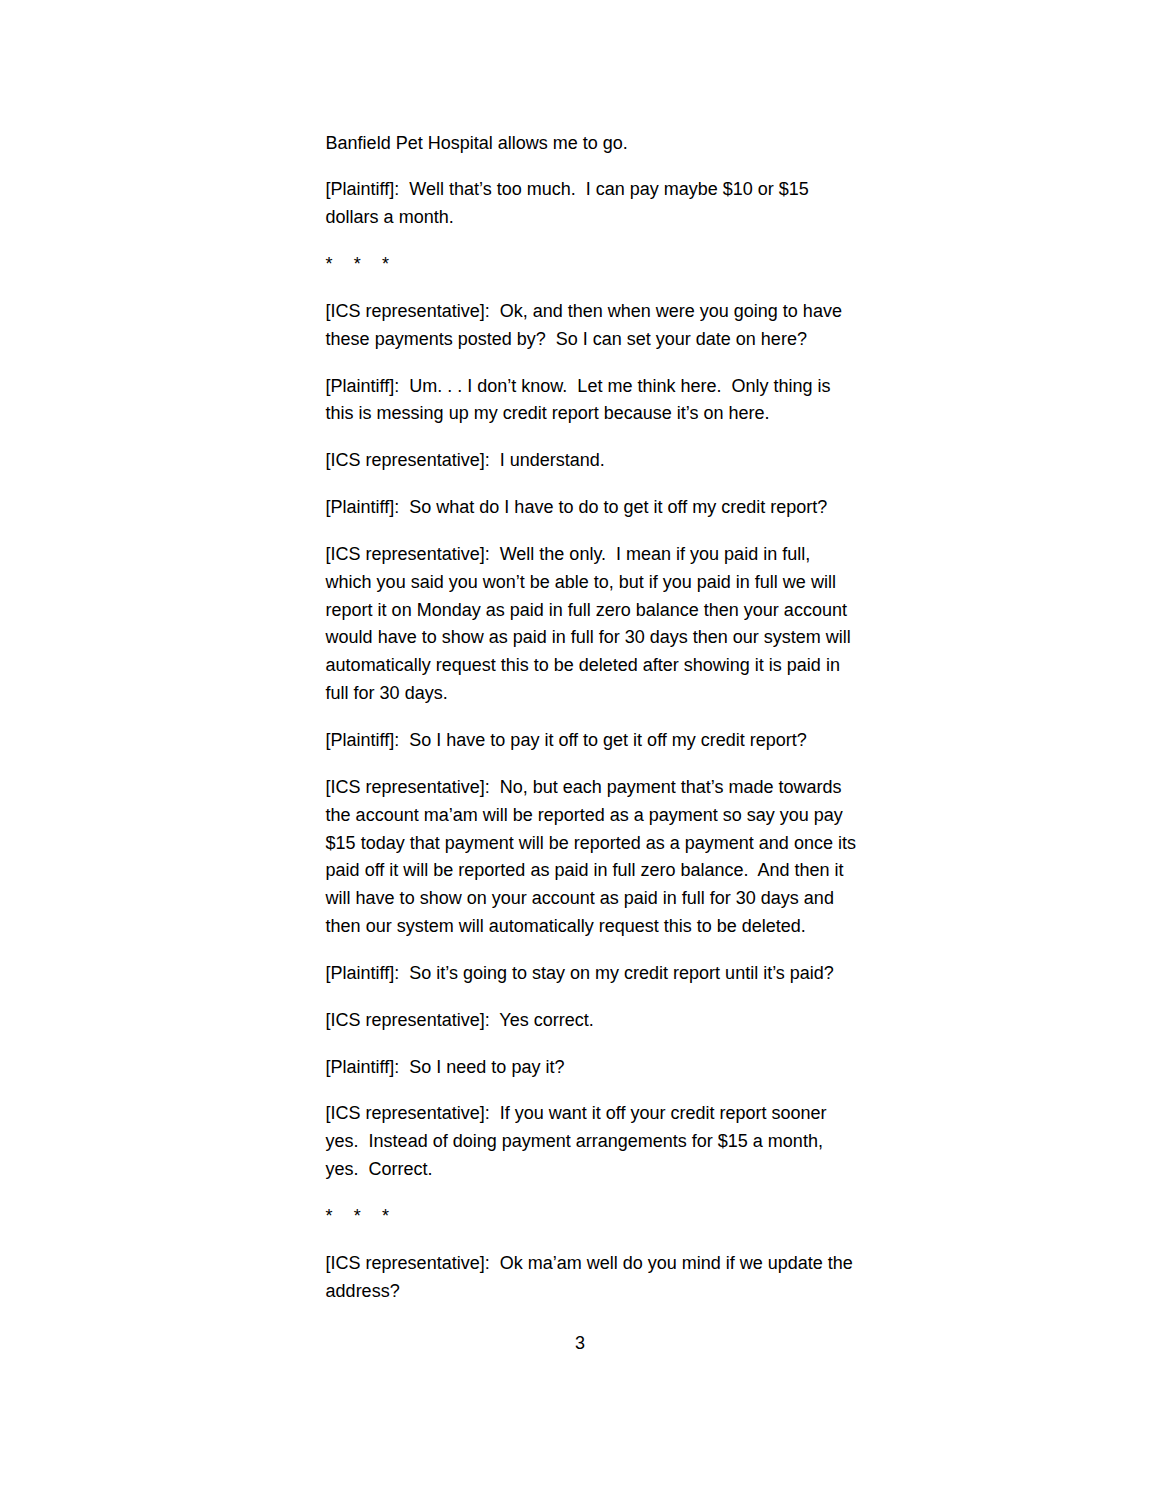Banfield Pet Hospital allows me to go.
[Plaintiff]: Well that’s too much. I can pay maybe $10 or $15 dollars a month.
* * *
[ICS representative]: Ok, and then when were you going to have these payments posted by? So I can set your date on here?
[Plaintiff]: Um. . . I don’t know. Let me think here. Only thing is this is messing up my credit report because it’s on here.
[ICS representative]: I understand.
[Plaintiff]: So what do I have to do to get it off my credit report?
[ICS representative]: Well the only. I mean if you paid in full, which you said you won’t be able to, but if you paid in full we will report it on Monday as paid in full zero balance then your account would have to show as paid in full for 30 days then our system will automatically request this to be deleted after showing it is paid in full for 30 days.
[Plaintiff]: So I have to pay it off to get it off my credit report?
[ICS representative]: No, but each payment that’s made towards the account ma’am will be reported as a payment so say you pay $15 today that payment will be reported as a payment and once its paid off it will be reported as paid in full zero balance. And then it will have to show on your account as paid in full for 30 days and then our system will automatically request this to be deleted.
[Plaintiff]: So it’s going to stay on my credit report until it’s paid?
[ICS representative]: Yes correct.
[Plaintiff]: So I need to pay it?
[ICS representative]: If you want it off your credit report sooner yes. Instead of doing payment arrangements for $15 a month, yes. Correct.
* * *
[ICS representative]: Ok ma’am well do you mind if we update the address?
3